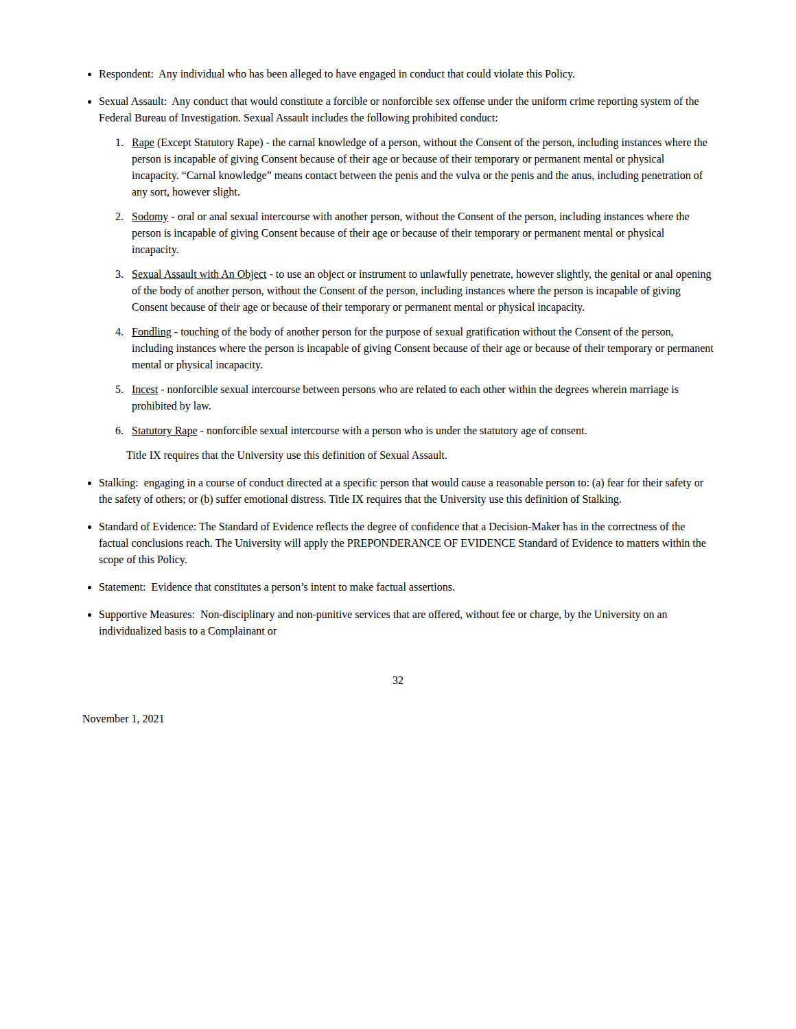Respondent: Any individual who has been alleged to have engaged in conduct that could violate this Policy.
Sexual Assault: Any conduct that would constitute a forcible or nonforcible sex offense under the uniform crime reporting system of the Federal Bureau of Investigation. Sexual Assault includes the following prohibited conduct:
Rape (Except Statutory Rape) - the carnal knowledge of a person, without the Consent of the person, including instances where the person is incapable of giving Consent because of their age or because of their temporary or permanent mental or physical incapacity. “Carnal knowledge” means contact between the penis and the vulva or the penis and the anus, including penetration of any sort, however slight.
Sodomy - oral or anal sexual intercourse with another person, without the Consent of the person, including instances where the person is incapable of giving Consent because of their age or because of their temporary or permanent mental or physical incapacity.
Sexual Assault with An Object - to use an object or instrument to unlawfully penetrate, however slightly, the genital or anal opening of the body of another person, without the Consent of the person, including instances where the person is incapable of giving Consent because of their age or because of their temporary or permanent mental or physical incapacity.
Fondling - touching of the body of another person for the purpose of sexual gratification without the Consent of the person, including instances where the person is incapable of giving Consent because of their age or because of their temporary or permanent mental or physical incapacity.
Incest - nonforcible sexual intercourse between persons who are related to each other within the degrees wherein marriage is prohibited by law.
Statutory Rape - nonforcible sexual intercourse with a person who is under the statutory age of consent.
Title IX requires that the University use this definition of Sexual Assault.
Stalking: engaging in a course of conduct directed at a specific person that would cause a reasonable person to: (a) fear for their safety or the safety of others; or (b) suffer emotional distress. Title IX requires that the University use this definition of Stalking.
Standard of Evidence: The Standard of Evidence reflects the degree of confidence that a Decision-Maker has in the correctness of the factual conclusions reach. The University will apply the PREPONDERANCE OF EVIDENCE Standard of Evidence to matters within the scope of this Policy.
Statement: Evidence that constitutes a person’s intent to make factual assertions.
Supportive Measures: Non-disciplinary and non-punitive services that are offered, without fee or charge, by the University on an individualized basis to a Complainant or
32
November 1, 2021